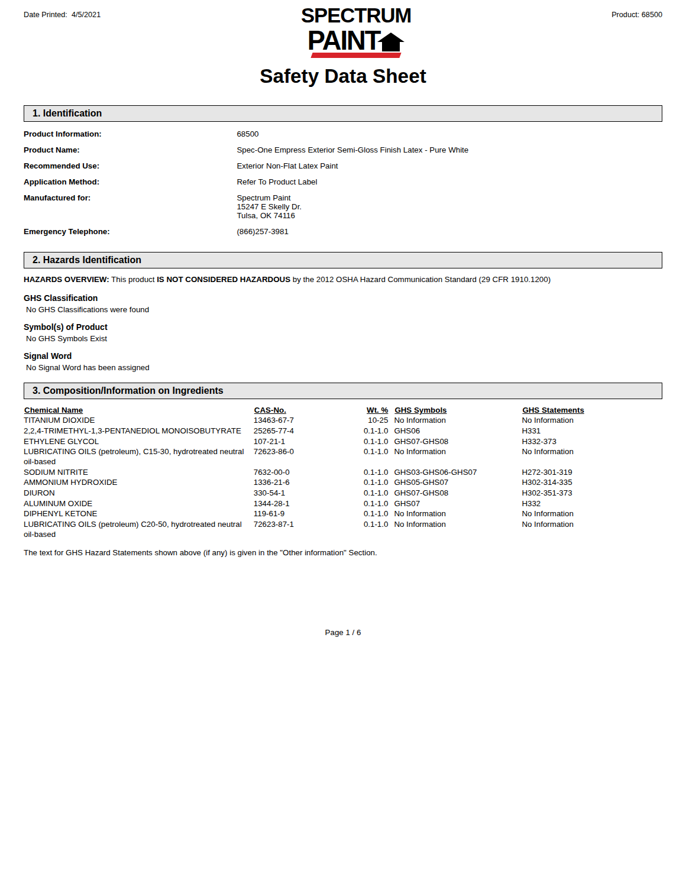Date Printed: 4/5/2021
SPECTRUM
PAINT
Product: 68500
Safety Data Sheet
1. Identification
| Product Information: | 68500 |
| Product Name: | Spec-One Empress Exterior Semi-Gloss Finish Latex - Pure White |
| Recommended Use: | Exterior Non-Flat Latex Paint |
| Application Method: | Refer To Product Label |
| Manufactured for: | Spectrum Paint 15247 E Skelly Dr. Tulsa, OK 74116 |
| Emergency Telephone: | (866)257-3981 |
2. Hazards Identification
HAZARDS OVERVIEW: This product IS NOT CONSIDERED HAZARDOUS by the 2012 OSHA Hazard Communication Standard (29 CFR 1910.1200)
GHS Classification
No GHS Classifications were found
Symbol(s) of Product
No GHS Symbols Exist
Signal Word
No Signal Word has been assigned
3. Composition/Information on Ingredients
| Chemical Name | CAS-No. | Wt. % | GHS Symbols | GHS Statements |
| --- | --- | --- | --- | --- |
| TITANIUM DIOXIDE | 13463-67-7 | 10-25 | No Information | No Information |
| 2,2,4-TRIMETHYL-1,3-PENTANEDIOL MONOISOBUTYRATE | 25265-77-4 | 0.1-1.0 | GHS06 | H331 |
| ETHYLENE GLYCOL | 107-21-1 | 0.1-1.0 | GHS07-GHS08 | H332-373 |
| LUBRICATING OILS (petroleum), C15-30, hydrotreated neutral oil-based | 72623-86-0 | 0.1-1.0 | No Information | No Information |
| SODIUM NITRITE | 7632-00-0 | 0.1-1.0 | GHS03-GHS06-GHS07 | H272-301-319 |
| AMMONIUM HYDROXIDE | 1336-21-6 | 0.1-1.0 | GHS05-GHS07 | H302-314-335 |
| DIURON | 330-54-1 | 0.1-1.0 | GHS07-GHS08 | H302-351-373 |
| ALUMINUM OXIDE | 1344-28-1 | 0.1-1.0 | GHS07 | H332 |
| DIPHENYL KETONE | 119-61-9 | 0.1-1.0 | No Information | No Information |
| LUBRICATING OILS (petroleum) C20-50, hydrotreated neutral oil-based | 72623-87-1 | 0.1-1.0 | No Information | No Information |
The text for GHS Hazard Statements shown above (if any) is given in the "Other information" Section.
Page 1 / 6